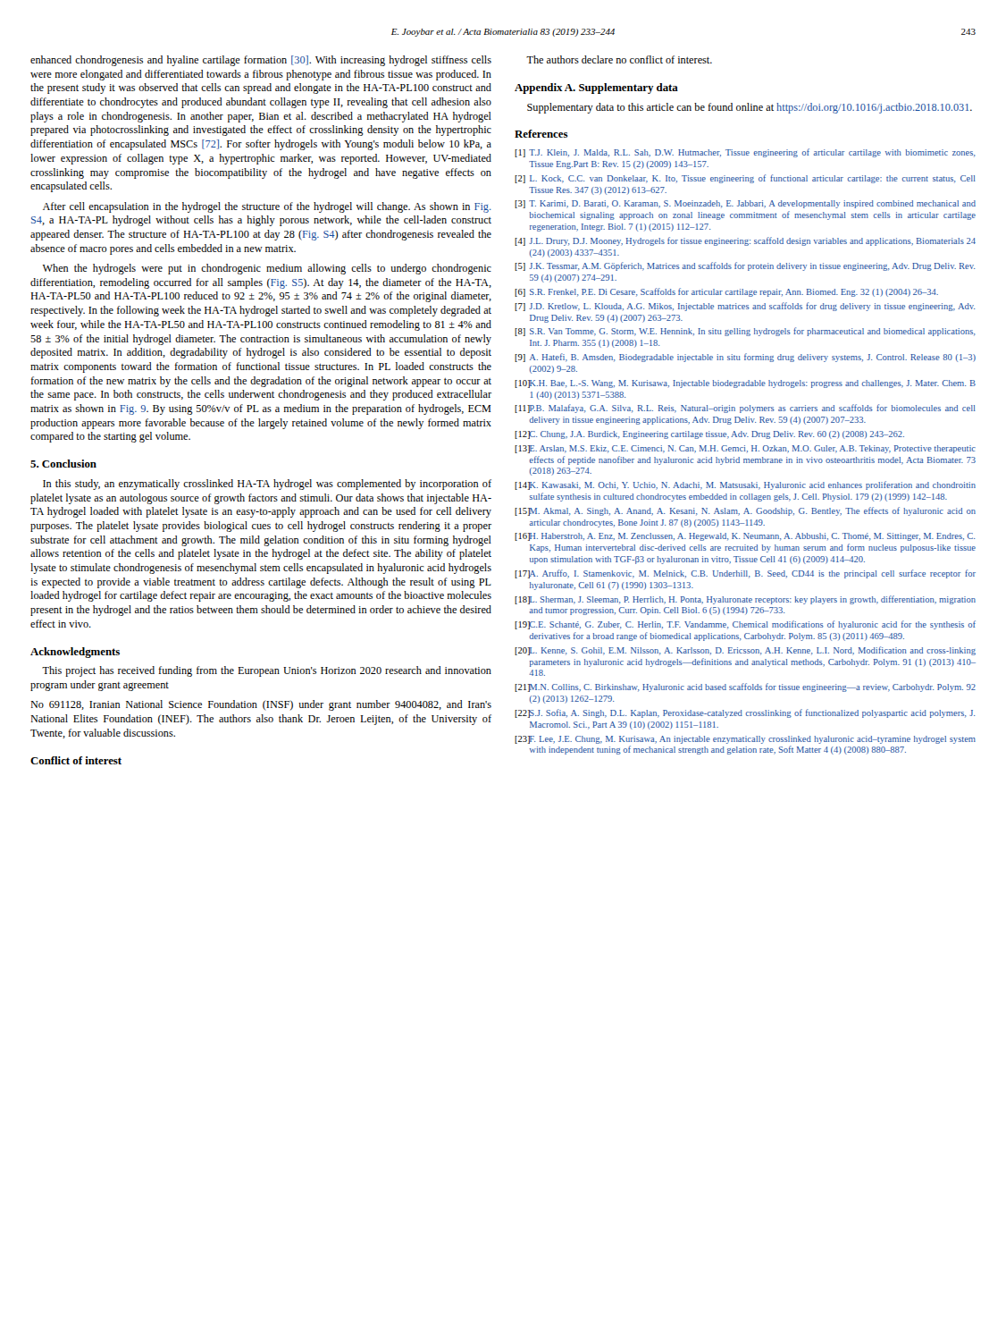E. Jooybar et al. / Acta Biomaterialia 83 (2019) 233–244 243
enhanced chondrogenesis and hyaline cartilage formation [30]. With increasing hydrogel stiffness cells were more elongated and differentiated towards a fibrous phenotype and fibrous tissue was produced. In the present study it was observed that cells can spread and elongate in the HA-TA-PL100 construct and differentiate to chondrocytes and produced abundant collagen type II, revealing that cell adhesion also plays a role in chondrogenesis. In another paper, Bian et al. described a methacrylated HA hydrogel prepared via photocrosslinking and investigated the effect of crosslinking density on the hypertrophic differentiation of encapsulated MSCs [72]. For softer hydrogels with Young's moduli below 10 kPa, a lower expression of collagen type X, a hypertrophic marker, was reported. However, UV-mediated crosslinking may compromise the biocompatibility of the hydrogel and have negative effects on encapsulated cells.
After cell encapsulation in the hydrogel the structure of the hydrogel will change. As shown in Fig. S4, a HA-TA-PL hydrogel without cells has a highly porous network, while the cell-laden construct appeared denser. The structure of HA-TA-PL100 at day 28 (Fig. S4) after chondrogenesis revealed the absence of macro pores and cells embedded in a new matrix.
When the hydrogels were put in chondrogenic medium allowing cells to undergo chondrogenic differentiation, remodeling occurred for all samples (Fig. S5). At day 14, the diameter of the HA-TA, HA-TA-PL50 and HA-TA-PL100 reduced to 92 ± 2%, 95 ± 3% and 74 ± 2% of the original diameter, respectively. In the following week the HA-TA hydrogel started to swell and was completely degraded at week four, while the HA-TA-PL50 and HA-TA-PL100 constructs continued remodeling to 81 ± 4% and 58 ± 3% of the initial hydrogel diameter. The contraction is simultaneous with accumulation of newly deposited matrix. In addition, degradability of hydrogel is also considered to be essential to deposit matrix components toward the formation of functional tissue structures. In PL loaded constructs the formation of the new matrix by the cells and the degradation of the original network appear to occur at the same pace. In both constructs, the cells underwent chondrogenesis and they produced extracellular matrix as shown in Fig. 9. By using 50%v/v of PL as a medium in the preparation of hydrogels, ECM production appears more favorable because of the largely retained volume of the newly formed matrix compared to the starting gel volume.
5. Conclusion
In this study, an enzymatically crosslinked HA-TA hydrogel was complemented by incorporation of platelet lysate as an autologous source of growth factors and stimuli. Our data shows that injectable HA-TA hydrogel loaded with platelet lysate is an easy-to-apply approach and can be used for cell delivery purposes. The platelet lysate provides biological cues to cell hydrogel constructs rendering it a proper substrate for cell attachment and growth. The mild gelation condition of this in situ forming hydrogel allows retention of the cells and platelet lysate in the hydrogel at the defect site. The ability of platelet lysate to stimulate chondrogenesis of mesenchymal stem cells encapsulated in hyaluronic acid hydrogels is expected to provide a viable treatment to address cartilage defects. Although the result of using PL loaded hydrogel for cartilage defect repair are encouraging, the exact amounts of the bioactive molecules present in the hydrogel and the ratios between them should be determined in order to achieve the desired effect in vivo.
Acknowledgments
This project has received funding from the European Union's Horizon 2020 research and innovation program under grant agreement
No 691128, Iranian National Science Foundation (INSF) under grant number 94004082, and Iran's National Elites Foundation (INEF). The authors also thank Dr. Jeroen Leijten, of the University of Twente, for valuable discussions.
Conflict of interest
The authors declare no conflict of interest.
Appendix A. Supplementary data
Supplementary data to this article can be found online at https://doi.org/10.1016/j.actbio.2018.10.031.
References
[1] T.J. Klein, J. Malda, R.L. Sah, D.W. Hutmacher, Tissue engineering of articular cartilage with biomimetic zones, Tissue Eng.Part B: Rev. 15 (2) (2009) 143–157.
[2] L. Kock, C.C. van Donkelaar, K. Ito, Tissue engineering of functional articular cartilage: the current status, Cell Tissue Res. 347 (3) (2012) 613–627.
[3] T. Karimi, D. Barati, O. Karaman, S. Moeinzadeh, E. Jabbari, A developmentally inspired combined mechanical and biochemical signaling approach on zonal lineage commitment of mesenchymal stem cells in articular cartilage regeneration, Integr. Biol. 7 (1) (2015) 112–127.
[4] J.L. Drury, D.J. Mooney, Hydrogels for tissue engineering: scaffold design variables and applications, Biomaterials 24 (24) (2003) 4337–4351.
[5] J.K. Tessmar, A.M. Göpferich, Matrices and scaffolds for protein delivery in tissue engineering, Adv. Drug Deliv. Rev. 59 (4) (2007) 274–291.
[6] S.R. Frenkel, P.E. Di Cesare, Scaffolds for articular cartilage repair, Ann. Biomed. Eng. 32 (1) (2004) 26–34.
[7] J.D. Kretlow, L. Klouda, A.G. Mikos, Injectable matrices and scaffolds for drug delivery in tissue engineering, Adv. Drug Deliv. Rev. 59 (4) (2007) 263–273.
[8] S.R. Van Tomme, G. Storm, W.E. Hennink, In situ gelling hydrogels for pharmaceutical and biomedical applications, Int. J. Pharm. 355 (1) (2008) 1–18.
[9] A. Hatefi, B. Amsden, Biodegradable injectable in situ forming drug delivery systems, J. Control. Release 80 (1–3) (2002) 9–28.
[10] K.H. Bae, L.-S. Wang, M. Kurisawa, Injectable biodegradable hydrogels: progress and challenges, J. Mater. Chem. B 1 (40) (2013) 5371–5388.
[11] P.B. Malafaya, G.A. Silva, R.L. Reis, Natural–origin polymers as carriers and scaffolds for biomolecules and cell delivery in tissue engineering applications, Adv. Drug Deliv. Rev. 59 (4) (2007) 207–233.
[12] C. Chung, J.A. Burdick, Engineering cartilage tissue, Adv. Drug Deliv. Rev. 60 (2) (2008) 243–262.
[13] E. Arslan, M.S. Ekiz, C.E. Cimenci, N. Can, M.H. Gemci, H. Ozkan, M.O. Guler, A.B. Tekinay, Protective therapeutic effects of peptide nanofiber and hyaluronic acid hybrid membrane in in vivo osteoarthritis model, Acta Biomater. 73 (2018) 263–274.
[14] K. Kawasaki, M. Ochi, Y. Uchio, N. Adachi, M. Matsusaki, Hyaluronic acid enhances proliferation and chondroitin sulfate synthesis in cultured chondrocytes embedded in collagen gels, J. Cell. Physiol. 179 (2) (1999) 142–148.
[15] M. Akmal, A. Singh, A. Anand, A. Kesani, N. Aslam, A. Goodship, G. Bentley, The effects of hyaluronic acid on articular chondrocytes, Bone Joint J. 87 (8) (2005) 1143–1149.
[16] H. Haberstroh, A. Enz, M. Zenclussen, A. Hegewald, K. Neumann, A. Abbushi, C. Thomé, M. Sittinger, M. Endres, C. Kaps, Human intervertebral disc-derived cells are recruited by human serum and form nucleus pulposus-like tissue upon stimulation with TGF-β3 or hyaluronan in vitro, Tissue Cell 41 (6) (2009) 414–420.
[17] A. Aruffo, I. Stamenkovic, M. Melnick, C.B. Underhill, B. Seed, CD44 is the principal cell surface receptor for hyaluronate, Cell 61 (7) (1990) 1303–1313.
[18] L. Sherman, J. Sleeman, P. Herrlich, H. Ponta, Hyaluronate receptors: key players in growth, differentiation, migration and tumor progression, Curr. Opin. Cell Biol. 6 (5) (1994) 726–733.
[19] C.E. Schanté, G. Zuber, C. Herlin, T.F. Vandamme, Chemical modifications of hyaluronic acid for the synthesis of derivatives for a broad range of biomedical applications, Carbohydr. Polym. 85 (3) (2011) 469–489.
[20] L. Kenne, S. Gohil, E.M. Nilsson, A. Karlsson, D. Ericsson, A.H. Kenne, L.I. Nord, Modification and cross-linking parameters in hyaluronic acid hydrogels—definitions and analytical methods, Carbohydr. Polym. 91 (1) (2013) 410–418.
[21] M.N. Collins, C. Birkinshaw, Hyaluronic acid based scaffolds for tissue engineering—a review, Carbohydr. Polym. 92 (2) (2013) 1262–1279.
[22] S.J. Sofia, A. Singh, D.L. Kaplan, Peroxidase-catalyzed crosslinking of functionalized polyaspartic acid polymers, J. Macromol. Sci., Part A 39 (10) (2002) 1151–1181.
[23] F. Lee, J.E. Chung, M. Kurisawa, An injectable enzymatically crosslinked hyaluronic acid–tyramine hydrogel system with independent tuning of mechanical strength and gelation rate, Soft Matter 4 (4) (2008) 880–887.